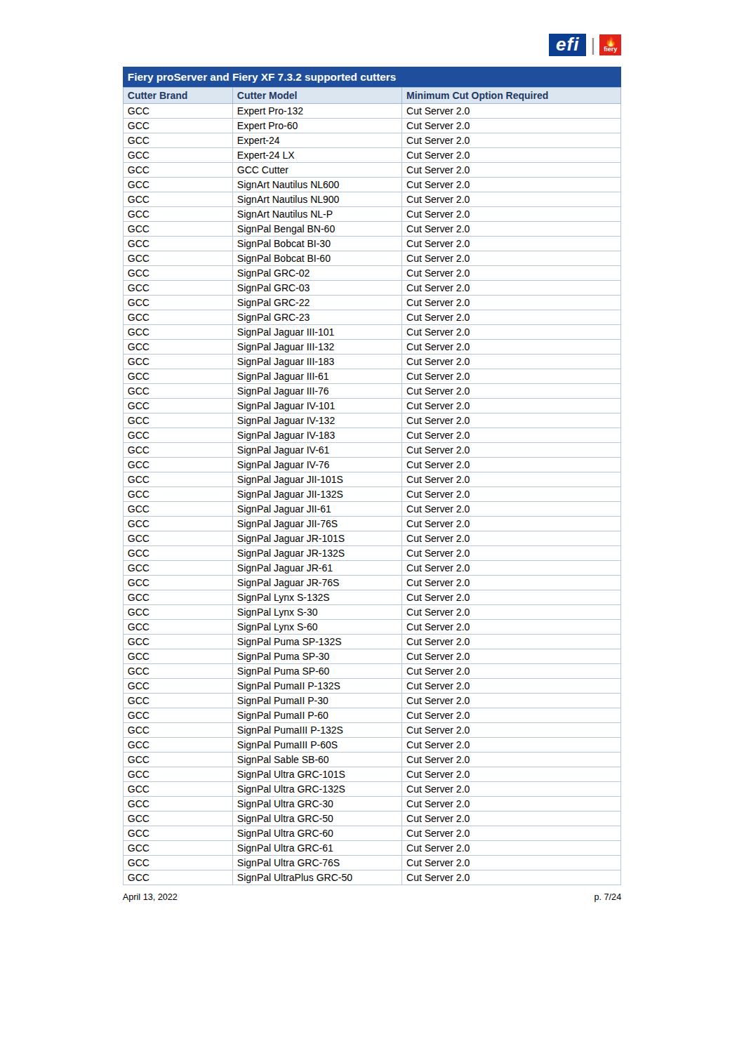efi | 🔥fiery
Fiery proServer and Fiery XF 7.3.2 supported cutters
| Cutter Brand | Cutter Model | Minimum Cut Option Required |
| --- | --- | --- |
| GCC | Expert Pro-132 | Cut Server 2.0 |
| GCC | Expert Pro-60 | Cut Server 2.0 |
| GCC | Expert-24 | Cut Server 2.0 |
| GCC | Expert-24 LX | Cut Server 2.0 |
| GCC | GCC Cutter | Cut Server 2.0 |
| GCC | SignArt Nautilus NL600 | Cut Server 2.0 |
| GCC | SignArt Nautilus NL900 | Cut Server 2.0 |
| GCC | SignArt Nautilus NL-P | Cut Server 2.0 |
| GCC | SignPal Bengal BN-60 | Cut Server 2.0 |
| GCC | SignPal Bobcat BI-30 | Cut Server 2.0 |
| GCC | SignPal Bobcat BI-60 | Cut Server 2.0 |
| GCC | SignPal GRC-02 | Cut Server 2.0 |
| GCC | SignPal GRC-03 | Cut Server 2.0 |
| GCC | SignPal GRC-22 | Cut Server 2.0 |
| GCC | SignPal GRC-23 | Cut Server 2.0 |
| GCC | SignPal Jaguar III-101 | Cut Server 2.0 |
| GCC | SignPal Jaguar III-132 | Cut Server 2.0 |
| GCC | SignPal Jaguar III-183 | Cut Server 2.0 |
| GCC | SignPal Jaguar III-61 | Cut Server 2.0 |
| GCC | SignPal Jaguar III-76 | Cut Server 2.0 |
| GCC | SignPal Jaguar IV-101 | Cut Server 2.0 |
| GCC | SignPal Jaguar IV-132 | Cut Server 2.0 |
| GCC | SignPal Jaguar IV-183 | Cut Server 2.0 |
| GCC | SignPal Jaguar IV-61 | Cut Server 2.0 |
| GCC | SignPal Jaguar IV-76 | Cut Server 2.0 |
| GCC | SignPal Jaguar JII-101S | Cut Server 2.0 |
| GCC | SignPal Jaguar JII-132S | Cut Server 2.0 |
| GCC | SignPal Jaguar JII-61 | Cut Server 2.0 |
| GCC | SignPal Jaguar JII-76S | Cut Server 2.0 |
| GCC | SignPal Jaguar JR-101S | Cut Server 2.0 |
| GCC | SignPal Jaguar JR-132S | Cut Server 2.0 |
| GCC | SignPal Jaguar JR-61 | Cut Server 2.0 |
| GCC | SignPal Jaguar JR-76S | Cut Server 2.0 |
| GCC | SignPal Lynx S-132S | Cut Server 2.0 |
| GCC | SignPal Lynx S-30 | Cut Server 2.0 |
| GCC | SignPal Lynx S-60 | Cut Server 2.0 |
| GCC | SignPal Puma SP-132S | Cut Server 2.0 |
| GCC | SignPal Puma SP-30 | Cut Server 2.0 |
| GCC | SignPal Puma SP-60 | Cut Server 2.0 |
| GCC | SignPal PumaII P-132S | Cut Server 2.0 |
| GCC | SignPal PumaII P-30 | Cut Server 2.0 |
| GCC | SignPal PumaII P-60 | Cut Server 2.0 |
| GCC | SignPal PumaIII P-132S | Cut Server 2.0 |
| GCC | SignPal PumaIII P-60S | Cut Server 2.0 |
| GCC | SignPal Sable SB-60 | Cut Server 2.0 |
| GCC | SignPal Ultra GRC-101S | Cut Server 2.0 |
| GCC | SignPal Ultra GRC-132S | Cut Server 2.0 |
| GCC | SignPal Ultra GRC-30 | Cut Server 2.0 |
| GCC | SignPal Ultra GRC-50 | Cut Server 2.0 |
| GCC | SignPal Ultra GRC-60 | Cut Server 2.0 |
| GCC | SignPal Ultra GRC-61 | Cut Server 2.0 |
| GCC | SignPal Ultra GRC-76S | Cut Server 2.0 |
| GCC | SignPal UltraPlus GRC-50 | Cut Server 2.0 |
April 13, 2022 p. 7/24